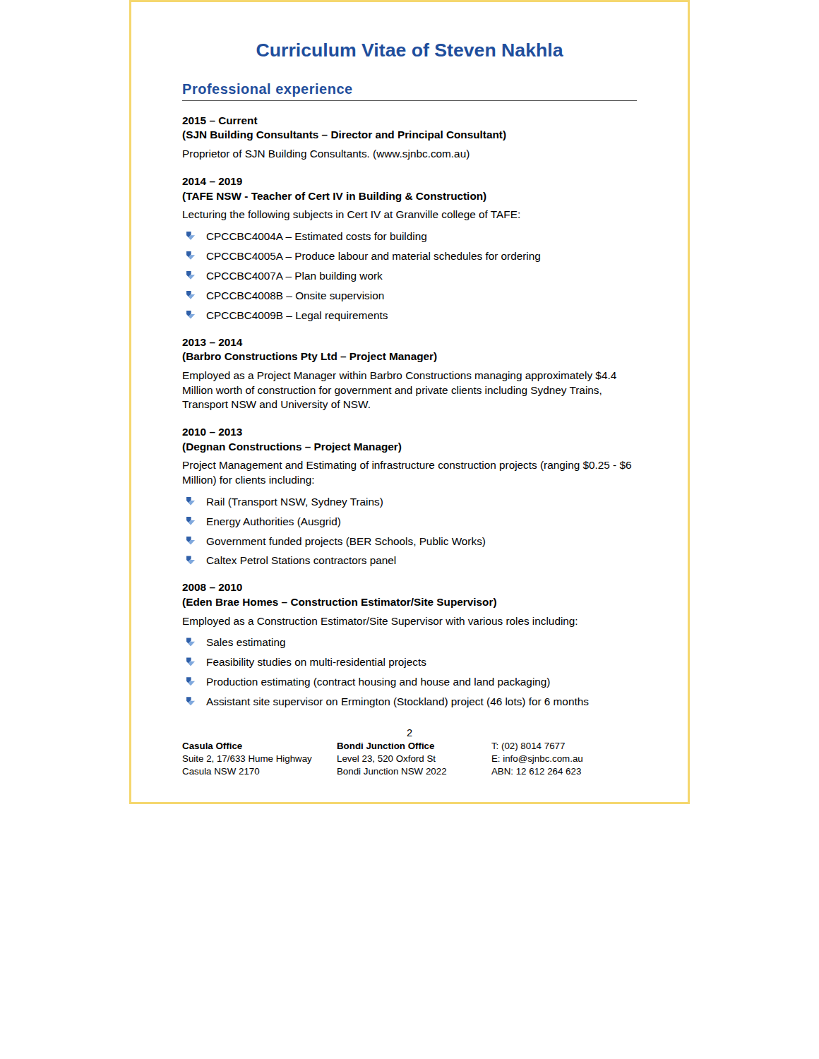Curriculum Vitae of Steven Nakhla
Professional experience
2015 – Current
(SJN Building Consultants – Director and Principal Consultant)
Proprietor of SJN Building Consultants. (www.sjnbc.com.au)
2014 – 2019
(TAFE NSW - Teacher of Cert IV in Building & Construction)
Lecturing the following subjects in Cert IV at Granville college of TAFE:
CPCCBC4004A – Estimated costs for building
CPCCBC4005A – Produce labour and material schedules for ordering
CPCCBC4007A – Plan building work
CPCCBC4008B – Onsite supervision
CPCCBC4009B – Legal requirements
2013 – 2014
(Barbro Constructions Pty Ltd – Project Manager)
Employed as a Project Manager within Barbro Constructions managing approximately $4.4 Million worth of construction for government and private clients including Sydney Trains, Transport NSW and University of NSW.
2010 – 2013
(Degnan Constructions – Project Manager)
Project Management and Estimating of infrastructure construction projects (ranging $0.25 - $6 Million) for clients including:
Rail (Transport NSW, Sydney Trains)
Energy Authorities (Ausgrid)
Government funded projects (BER Schools, Public Works)
Caltex Petrol Stations contractors panel
2008 – 2010
(Eden Brae Homes – Construction Estimator/Site Supervisor)
Employed as a Construction Estimator/Site Supervisor with various roles including:
Sales estimating
Feasibility studies on multi-residential projects
Production estimating (contract housing and house and land packaging)
Assistant site supervisor on Ermington (Stockland) project (46 lots) for 6 months
2
Casula Office
Suite 2, 17/633 Hume Highway
Casula NSW 2170
Bondi Junction Office
Level 23, 520 Oxford St
Bondi Junction NSW 2022
T: (02) 8014 7677
E: info@sjnbc.com.au
ABN: 12 612 264 623